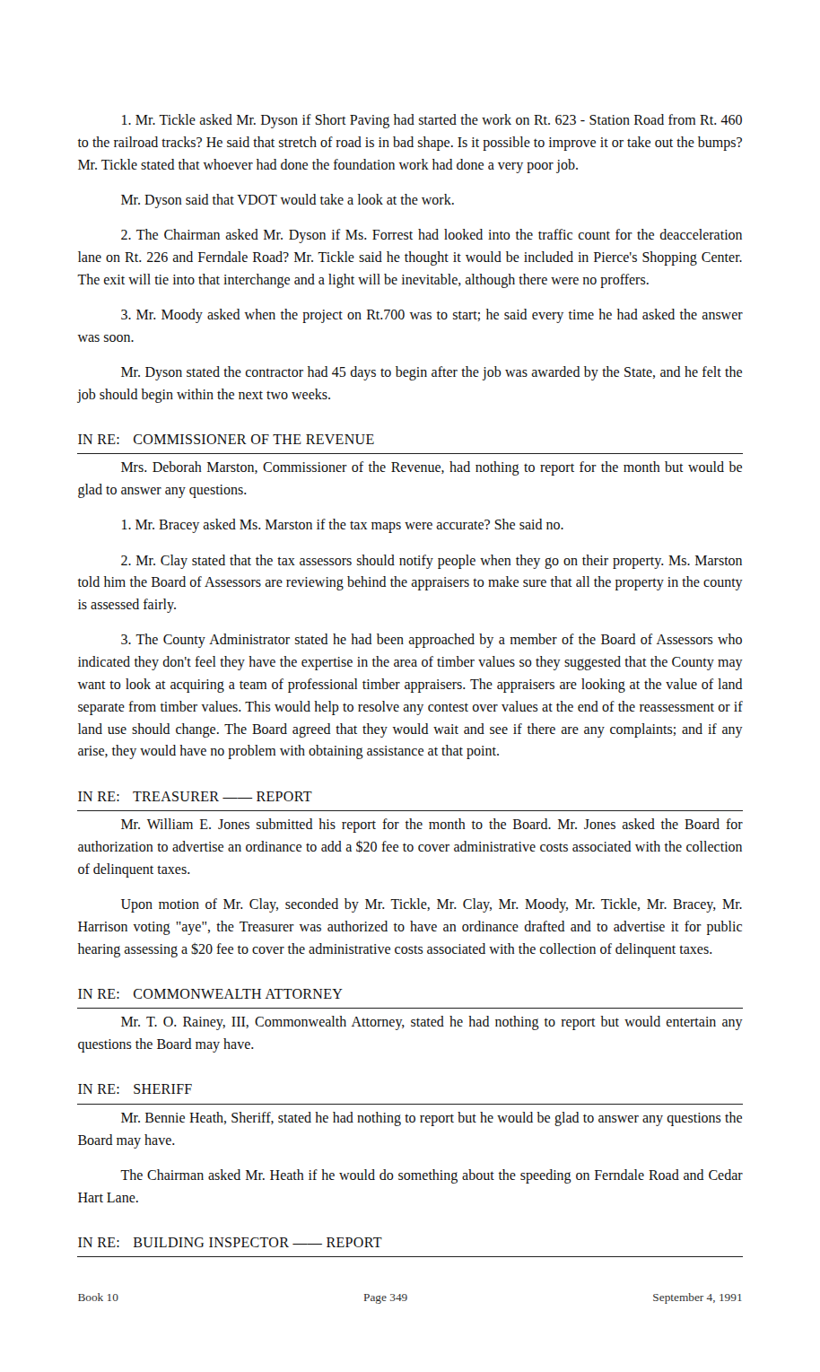1. Mr. Tickle asked Mr. Dyson if Short Paving had started the work on Rt. 623 - Station Road from Rt. 460 to the railroad tracks? He said that stretch of road is in bad shape. Is it possible to improve it or take out the bumps? Mr. Tickle stated that whoever had done the foundation work had done a very poor job.
Mr. Dyson said that VDOT would take a look at the work.
2. The Chairman asked Mr. Dyson if Ms. Forrest had looked into the traffic count for the deacceleration lane on Rt. 226 and Ferndale Road? Mr. Tickle said he thought it would be included in Pierce's Shopping Center. The exit will tie into that interchange and a light will be inevitable, although there were no proffers.
3. Mr. Moody asked when the project on Rt.700 was to start; he said every time he had asked the answer was soon.
Mr. Dyson stated the contractor had 45 days to begin after the job was awarded by the State, and he felt the job should begin within the next two weeks.
IN RE: COMMISSIONER OF THE REVENUE
Mrs. Deborah Marston, Commissioner of the Revenue, had nothing to report for the month but would be glad to answer any questions.
1. Mr. Bracey asked Ms. Marston if the tax maps were accurate? She said no.
2. Mr. Clay stated that the tax assessors should notify people when they go on their property. Ms. Marston told him the Board of Assessors are reviewing behind the appraisers to make sure that all the property in the county is assessed fairly.
3. The County Administrator stated he had been approached by a member of the Board of Assessors who indicated they don't feel they have the expertise in the area of timber values so they suggested that the County may want to look at acquiring a team of professional timber appraisers. The appraisers are looking at the value of land separate from timber values. This would help to resolve any contest over values at the end of the reassessment or if land use should change. The Board agreed that they would wait and see if there are any complaints; and if any arise, they would have no problem with obtaining assistance at that point.
IN RE: TREASURER —— REPORT
Mr. William E. Jones submitted his report for the month to the Board. Mr. Jones asked the Board for authorization to advertise an ordinance to add a $20 fee to cover administrative costs associated with the collection of delinquent taxes.
Upon motion of Mr. Clay, seconded by Mr. Tickle, Mr. Clay, Mr. Moody, Mr. Tickle, Mr. Bracey, Mr. Harrison voting "aye", the Treasurer was authorized to have an ordinance drafted and to advertise it for public hearing assessing a $20 fee to cover the administrative costs associated with the collection of delinquent taxes.
IN RE: COMMONWEALTH ATTORNEY
Mr. T. O. Rainey, III, Commonwealth Attorney, stated he had nothing to report but would entertain any questions the Board may have.
IN RE: SHERIFF
Mr. Bennie Heath, Sheriff, stated he had nothing to report but he would be glad to answer any questions the Board may have.
The Chairman asked Mr. Heath if he would do something about the speeding on Ferndale Road and Cedar Hart Lane.
IN RE: BUILDING INSPECTOR —— REPORT
Book 10 Page 349 September 4, 1991